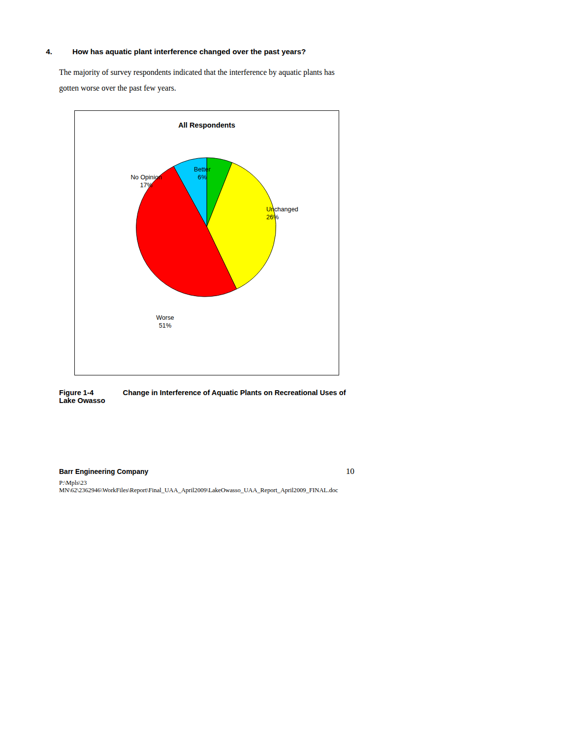4. How has aquatic plant interference changed over the past years?
The majority of survey respondents indicated that the interference by aquatic plants has gotten worse over the past few years.
All Respondents
Better
6%
No Opinion
17%
Unchanged
26%
Worse
51%
Figure 1-4 Change in Interference of Aquatic Plants on Recreational Uses of Lake Owasso
Barr Engineering Company 10
P:\Mpls\23 MN\62\2362946\WorkFiles\Report\Final_UAA_April2009\LakeOwasso_UAA_Report_April2009_FINAL.doc